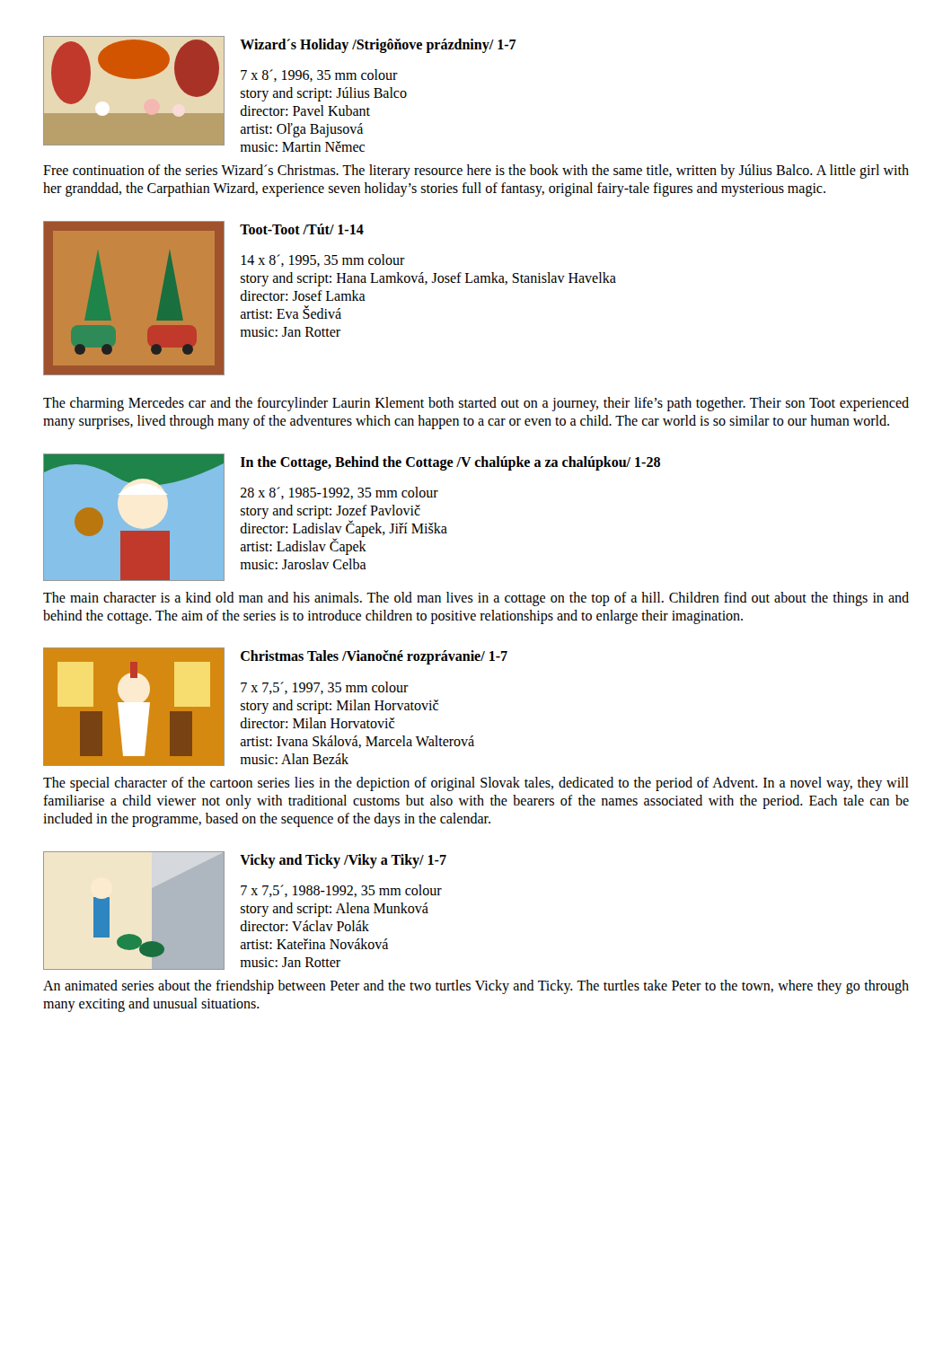Wizard´s Holiday /Strigôňove prázdniny/ 1-7
7 x 8´, 1996, 35 mm colour story and script: Július Balco director: Pavel Kubant artist: Oľga Bajusová music: Martin Němec
Free continuation of the series Wizard´s Christmas. The literary resource here is the book with the same title, written by Július Balco. A little girl with her granddad, the Carpathian Wizard, experience seven holiday’s stories full of fantasy, original fairy-tale figures and mysterious magic.
Toot-Toot /Tút/ 1-14
14 x 8´, 1995, 35 mm colour story and script: Hana Lamková, Josef Lamka, Stanislav Havelka director: Josef Lamka artist: Eva Šedivá music: Jan Rotter
The charming Mercedes car and the fourcylinder Laurin Klement both started out on a journey, their life’s path together. Their son Toot experienced many surprises, lived through many of the adventures which can happen to a car or even to a child. The car world is so similar to our human world.
In the Cottage, Behind the Cottage /V chalúpke a za chalúpkou/ 1-28
28 x 8´, 1985-1992, 35 mm colour story and script: Jozef Pavlovič director: Ladislav Čapek, Jiří Miška artist: Ladislav Čapek music: Jaroslav Celba
The main character is a kind old man and his animals. The old man lives in a cottage on the top of a hill. Children find out about the things in and behind the cottage. The aim of the series is to introduce children to positive relationships and to enlarge their imagination.
Christmas Tales /Vianočné rozprávanie/ 1-7
7 x 7,5´, 1997, 35 mm colour story and script: Milan Horvatovič director: Milan Horvatovič artist: Ivana Skálová, Marcela Walterová music: Alan Bezák
The special character of the cartoon series lies in the depiction of original Slovak tales, dedicated to the period of Advent. In a novel way, they will familiarise a child viewer not only with traditional customs but also with the bearers of the names associated with the period. Each tale can be included in the programme, based on the sequence of the days in the calendar.
Vicky and Ticky /Viky a Tiky/ 1-7
7 x 7,5´, 1988-1992, 35 mm colour story and script: Alena Munková director: Václav Polák artist: Kateřina Nováková music: Jan Rotter
An animated series about the friendship between Peter and the two turtles Vicky and Ticky. The turtles take Peter to the town, where they go through many exciting and unusual situations.